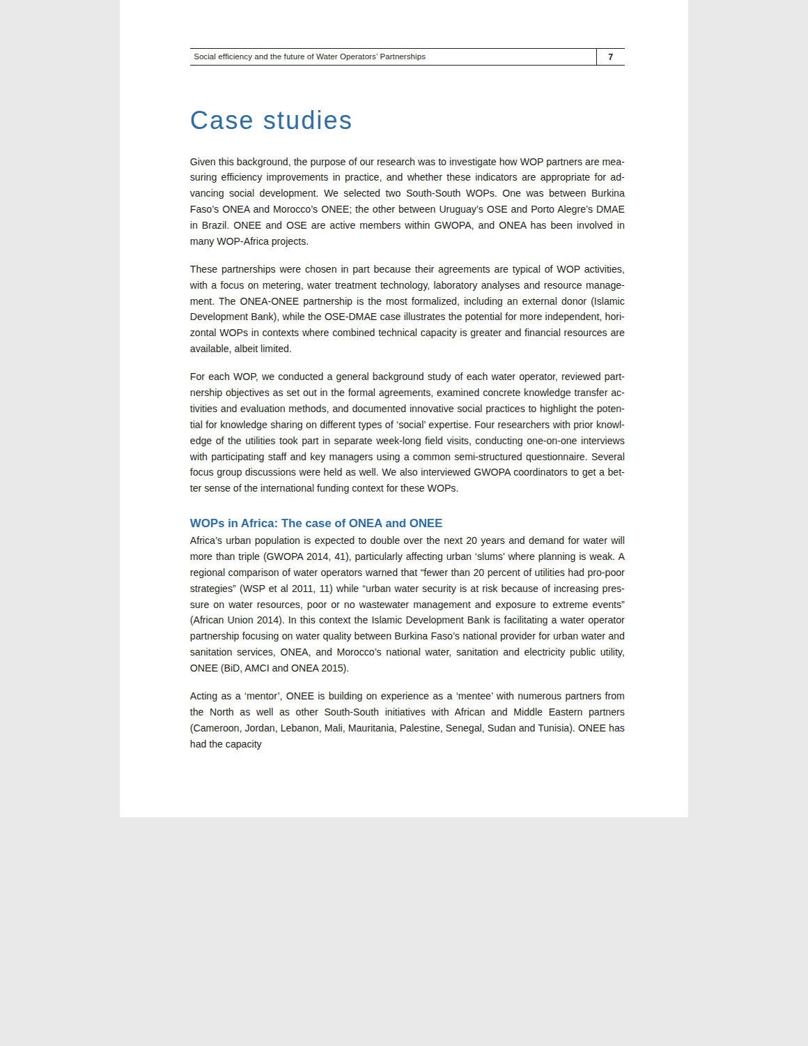Social efficiency and the future of Water Operators’ Partnerships
7
Case studies
Given this background, the purpose of our research was to investigate how WOP partners are measuring efficiency improvements in practice, and whether these indicators are appropriate for advancing social development. We selected two South-South WOPs. One was between Burkina Faso’s ONEA and Morocco’s ONEE; the other between Uruguay’s OSE and Porto Alegre’s DMAE in Brazil. ONEE and OSE are active members within GWOPA, and ONEA has been involved in many WOP-Africa projects.
These partnerships were chosen in part because their agreements are typical of WOP activities, with a focus on metering, water treatment technology, laboratory analyses and resource management. The ONEA-ONEE partnership is the most formalized, including an external donor (Islamic Development Bank), while the OSE-DMAE case illustrates the potential for more independent, horizontal WOPs in contexts where combined technical capacity is greater and financial resources are available, albeit limited.
For each WOP, we conducted a general background study of each water operator, reviewed partnership objectives as set out in the formal agreements, examined concrete knowledge transfer activities and evaluation methods, and documented innovative social practices to highlight the potential for knowledge sharing on different types of ‘social’ expertise. Four researchers with prior knowledge of the utilities took part in separate week-long field visits, conducting one-on-one interviews with participating staff and key managers using a common semi-structured questionnaire. Several focus group discussions were held as well. We also interviewed GWOPA coordinators to get a better sense of the international funding context for these WOPs.
WOPs in Africa: The case of ONEA and ONEE
Africa’s urban population is expected to double over the next 20 years and demand for water will more than triple (GWOPA 2014, 41), particularly affecting urban ‘slums’ where planning is weak. A regional comparison of water operators warned that “fewer than 20 percent of utilities had pro-poor strategies” (WSP et al 2011, 11) while “urban water security is at risk because of increasing pressure on water resources, poor or no wastewater management and exposure to extreme events” (African Union 2014). In this context the Islamic Development Bank is facilitating a water operator partnership focusing on water quality between Burkina Faso’s national provider for urban water and sanitation services, ONEA, and Morocco’s national water, sanitation and electricity public utility, ONEE (BiD, AMCI and ONEA 2015).
Acting as a ‘mentor’, ONEE is building on experience as a ‘mentee’ with numerous partners from the North as well as other South-South initiatives with African and Middle Eastern partners (Cameroon, Jordan, Lebanon, Mali, Mauritania, Palestine, Senegal, Sudan and Tunisia). ONEE has had the capacity